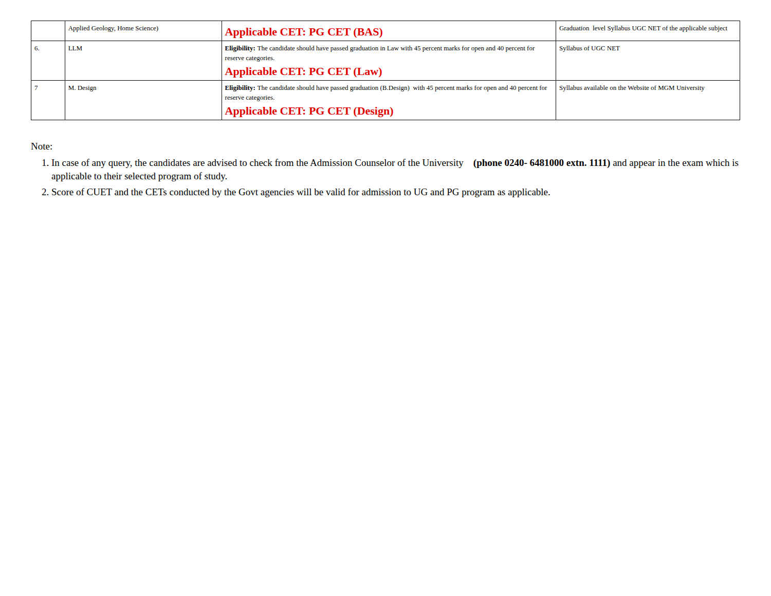| | Applied Geology, Home Science) | Applicable CET: PG CET (BAS) | Graduation level Syllabus UGC NET of the applicable subject |
| 6. | LLM | Eligibility: The candidate should have passed graduation in Law with 45 percent marks for open and 40 percent for reserve categories. Applicable CET: PG CET (Law) | Syllabus of UGC NET |
| 7 | M. Design | Eligibility: The candidate should have passed graduation (B.Design) with 45 percent marks for open and 40 percent for reserve categories. Applicable CET: PG CET (Design) | Syllabus available on the Website of MGM University |
Note:
In case of any query, the candidates are advised to check from the Admission Counselor of the University (phone 0240- 6481000 extn. 1111) and appear in the exam which is applicable to their selected program of study.
Score of CUET and the CETs conducted by the Govt agencies will be valid for admission to UG and PG program as applicable.